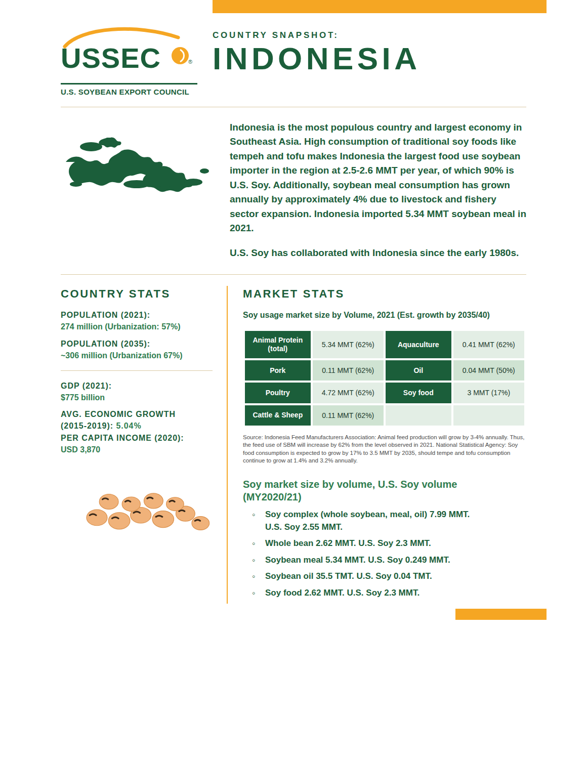USSEC ®
U.S. SOYBEAN EXPORT COUNCIL
COUNTRY SNAPSHOT:
INDONESIA
Indonesia is the most populous country and largest economy in Southeast Asia. High consumption of traditional soy foods like tempeh and tofu makes Indonesia the largest food use soybean importer in the region at 2.5-2.6 MMT per year, of which 90% is U.S. Soy. Additionally, soybean meal consumption has grown annually by approximately 4% due to livestock and fishery sector expansion. Indonesia imported 5.34 MMT soybean meal in 2021.
U.S. Soy has collaborated with Indonesia since the early 1980s.
COUNTRY STATS
POPULATION (2021):
274 million (Urbanization: 57%)
POPULATION (2035):
~306 million (Urbanization 67%)
GDP (2021):
$775 billion
AVG. ECONOMIC GROWTH
(2015-2019): 5.04%
PER CAPITA INCOME (2020):
USD 3,870
MARKET STATS
Soy usage market size by Volume, 2021 (Est. growth by 2035/40)
| Animal Protein (total) | 5.34 MMT (62%) | Aquaculture | 0.41 MMT (62%) |
| Pork | 0.11 MMT (62%) | Oil | 0.04 MMT (50%) |
| Poultry | 4.72 MMT (62%) | Soy food | 3 MMT (17%) |
| Cattle & Sheep | 0.11 MMT (62%) | | |
Source: Indonesia Feed Manufacturers Association: Animal feed production will grow by 3-4% annually. Thus, the feed use of SBM will increase by 62% from the level observed in 2021. National Statistical Agency: Soy food consumption is expected to grow by 17% to 3.5 MMT by 2035, should tempe and tofu consumption continue to grow at 1.4% and 3.2% annually.
Soy market size by volume, U.S. Soy volume
(MY2020/21)
Soy complex (whole soybean, meal, oil) 7.99 MMT.
U.S. Soy 2.55 MMT.
Whole bean 2.62 MMT. U.S. Soy 2.3 MMT.
Soybean meal 5.34 MMT. U.S. Soy 0.249 MMT.
Soybean oil 35.5 TMT. U.S. Soy 0.04 TMT.
Soy food 2.62 MMT. U.S. Soy 2.3 MMT.